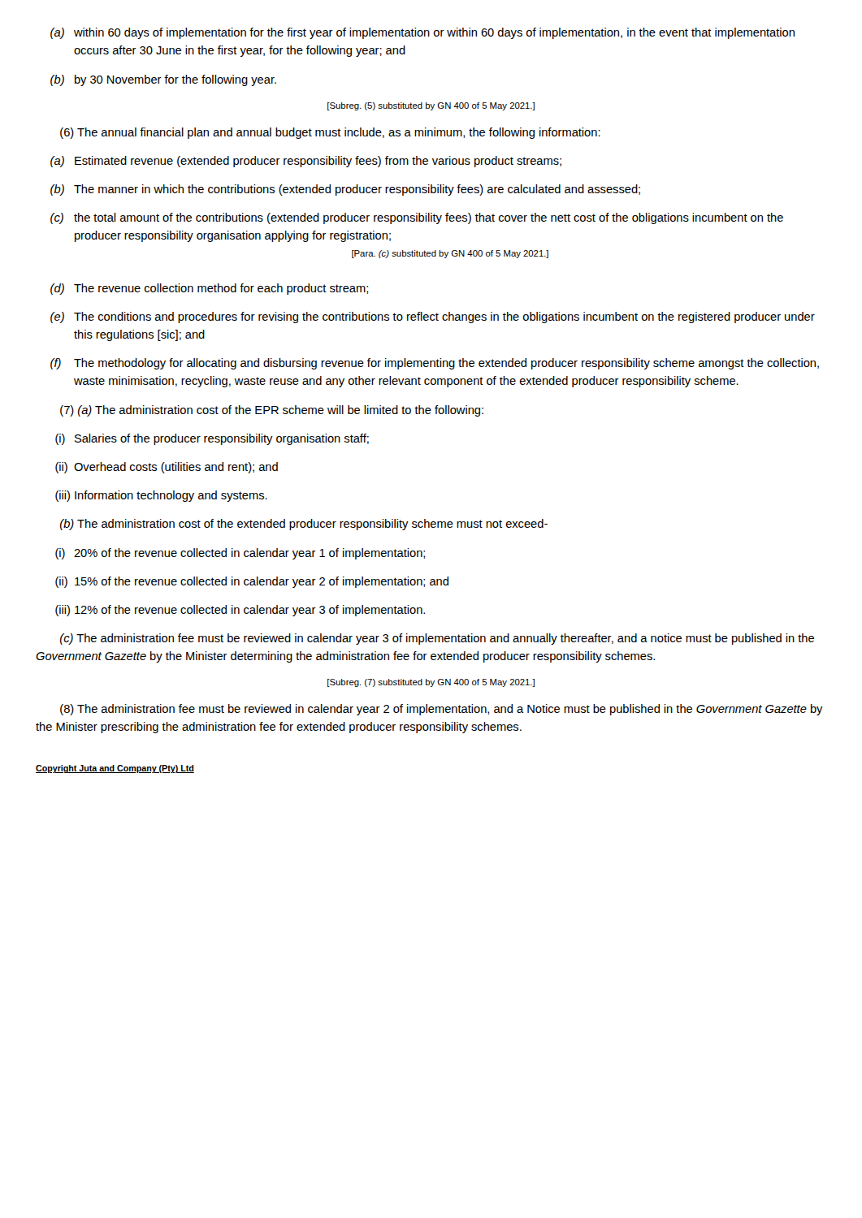(a)
within 60 days of implementation for the first year of implementation or within 60 days of implementation, in the event that implementation occurs after 30 June in the first year, for the following year; and
(b)
by 30 November for the following year.
[Subreg. (5) substituted by GN 400 of 5 May 2021.]
(6) The annual financial plan and annual budget must include, as a minimum, the following information:
(a)
Estimated revenue (extended producer responsibility fees) from the various product streams;
(b)
The manner in which the contributions (extended producer responsibility fees) are calculated and assessed;
(c)
the total amount of the contributions (extended producer responsibility fees) that cover the nett cost of the obligations incumbent on the producer responsibility organisation applying for registration;
[Para. (c) substituted by GN 400 of 5 May 2021.]
(d)
The revenue collection method for each product stream;
(e)
The conditions and procedures for revising the contributions to reflect changes in the obligations incumbent on the registered producer under this regulations [sic]; and
(f)
The methodology for allocating and disbursing revenue for implementing the extended producer responsibility scheme amongst the collection, waste minimisation, recycling, waste reuse and any other relevant component of the extended producer responsibility scheme.
(7) (a) The administration cost of the EPR scheme will be limited to the following:
(i)
Salaries of the producer responsibility organisation staff;
(ii)
Overhead costs (utilities and rent); and
(iii)
Information technology and systems.
(b) The administration cost of the extended producer responsibility scheme must not exceed-
(i)
20% of the revenue collected in calendar year 1 of implementation;
(ii)
15% of the revenue collected in calendar year 2 of implementation; and
(iii)
12% of the revenue collected in calendar year 3 of implementation.
(c) The administration fee must be reviewed in calendar year 3 of implementation and annually thereafter, and a notice must be published in the Government Gazette by the Minister determining the administration fee for extended producer responsibility schemes.
[Subreg. (7) substituted by GN 400 of 5 May 2021.]
(8) The administration fee must be reviewed in calendar year 2 of implementation, and a Notice must be published in the Government Gazette by the Minister prescribing the administration fee for extended producer responsibility schemes.
Copyright Juta and Company (Pty) Ltd